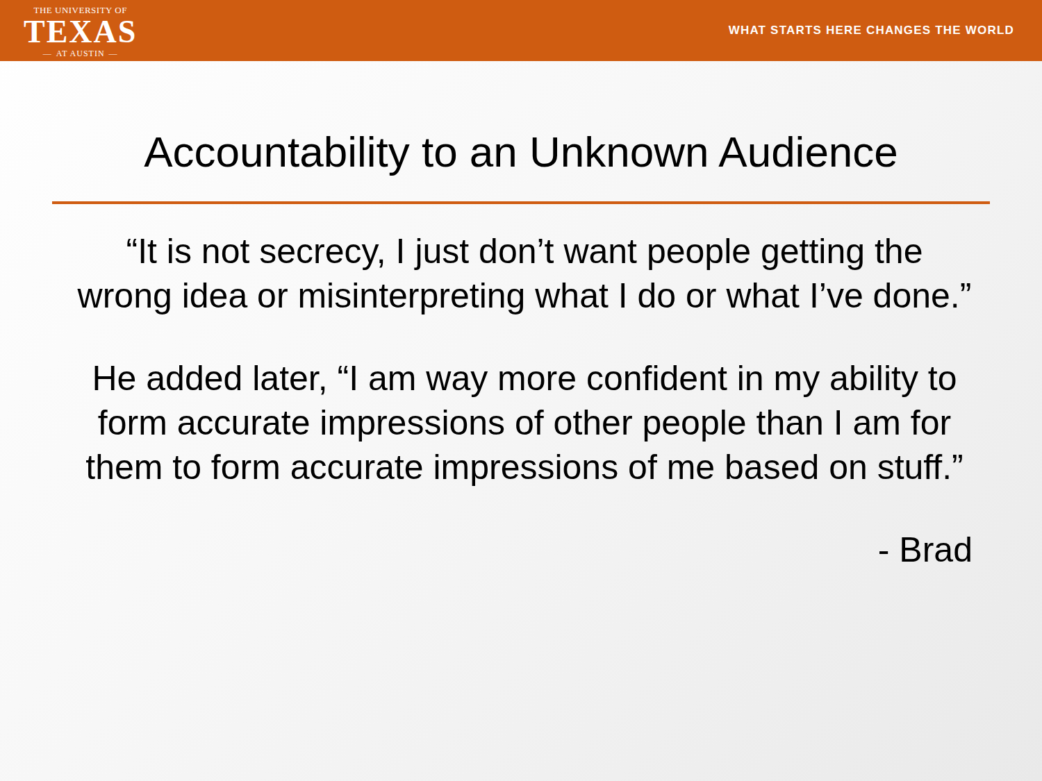What starts here changes the world
THE UNIVERSITY OF TEXAS AT AUSTIN
Accountability to an Unknown Audience
“It is not secrecy, I just don’t want people getting the wrong idea or misinterpreting what I do or what I’ve done.”
He added later, “I am way more confident in my ability to form accurate impressions of other people than I am for them to form accurate impressions of me based on stuff.”
- Brad